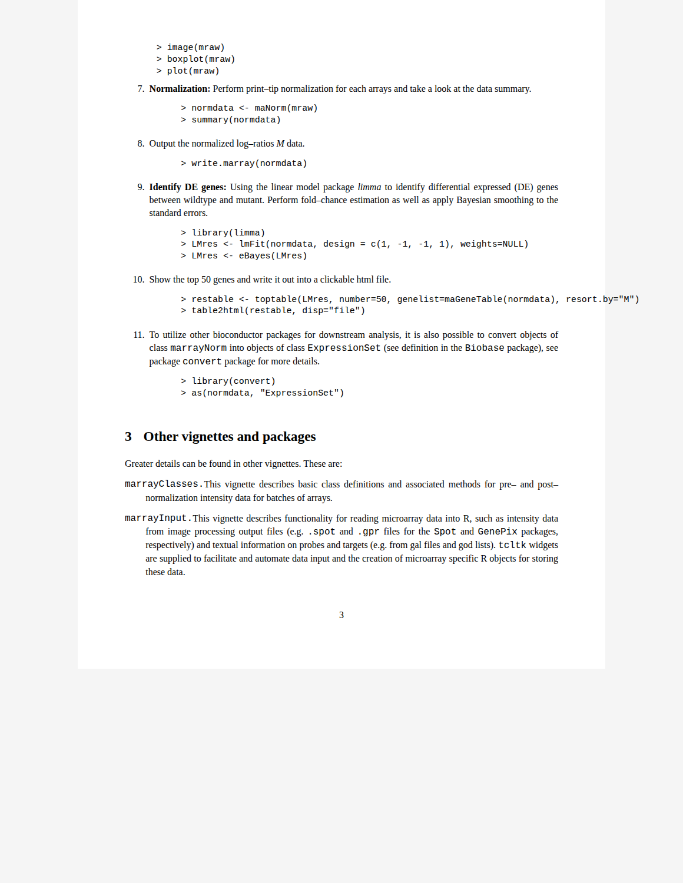> image(mraw)
      > boxplot(mraw)
      > plot(mraw)
7.
Normalization: Perform print–tip normalization for each arrays and take a look at the data summary.
      > normdata <- maNorm(mraw)
      > summary(normdata)
8.
Output the normalized log–ratios M data.
      > write.marray(normdata)
9.
Identify DE genes: Using the linear model package limma to identify differential expressed (DE) genes between wildtype and mutant. Perform fold–chance estimation as well as apply Bayesian smoothing to the standard errors.
      > library(limma)
      > LMres <- lmFit(normdata, design = c(1, -1, -1, 1), weights=NULL)
      > LMres <- eBayes(LMres)
10.
Show the top 50 genes and write it out into a clickable html file.
      > restable <- toptable(LMres, number=50, genelist=maGeneTable(normdata), resort.by="M")
      > table2html(restable, disp="file")
11.
To utilize other bioconductor packages for downstream analysis, it is also possible to convert objects of class marrayNorm into objects of class ExpressionSet (see definition in the Biobase package), see package convert package for more details.
      > library(convert)
      > as(normdata, "ExpressionSet")
3 Other vignettes and packages
Greater details can be found in other vignettes. These are:
marrayClasses.
This vignette describes basic class definitions and associated methods for pre– and post–normalization intensity data for batches of arrays.
marrayInput.
This vignette describes functionality for reading microarray data into R, such as intensity data from image processing output files (e.g. .spot and .gpr files for the Spot and GenePix packages, respectively) and textual information on probes and targets (e.g. from gal files and god lists). tcltk widgets are supplied to facilitate and automate data input and the creation of microarray specific R objects for storing these data.
3